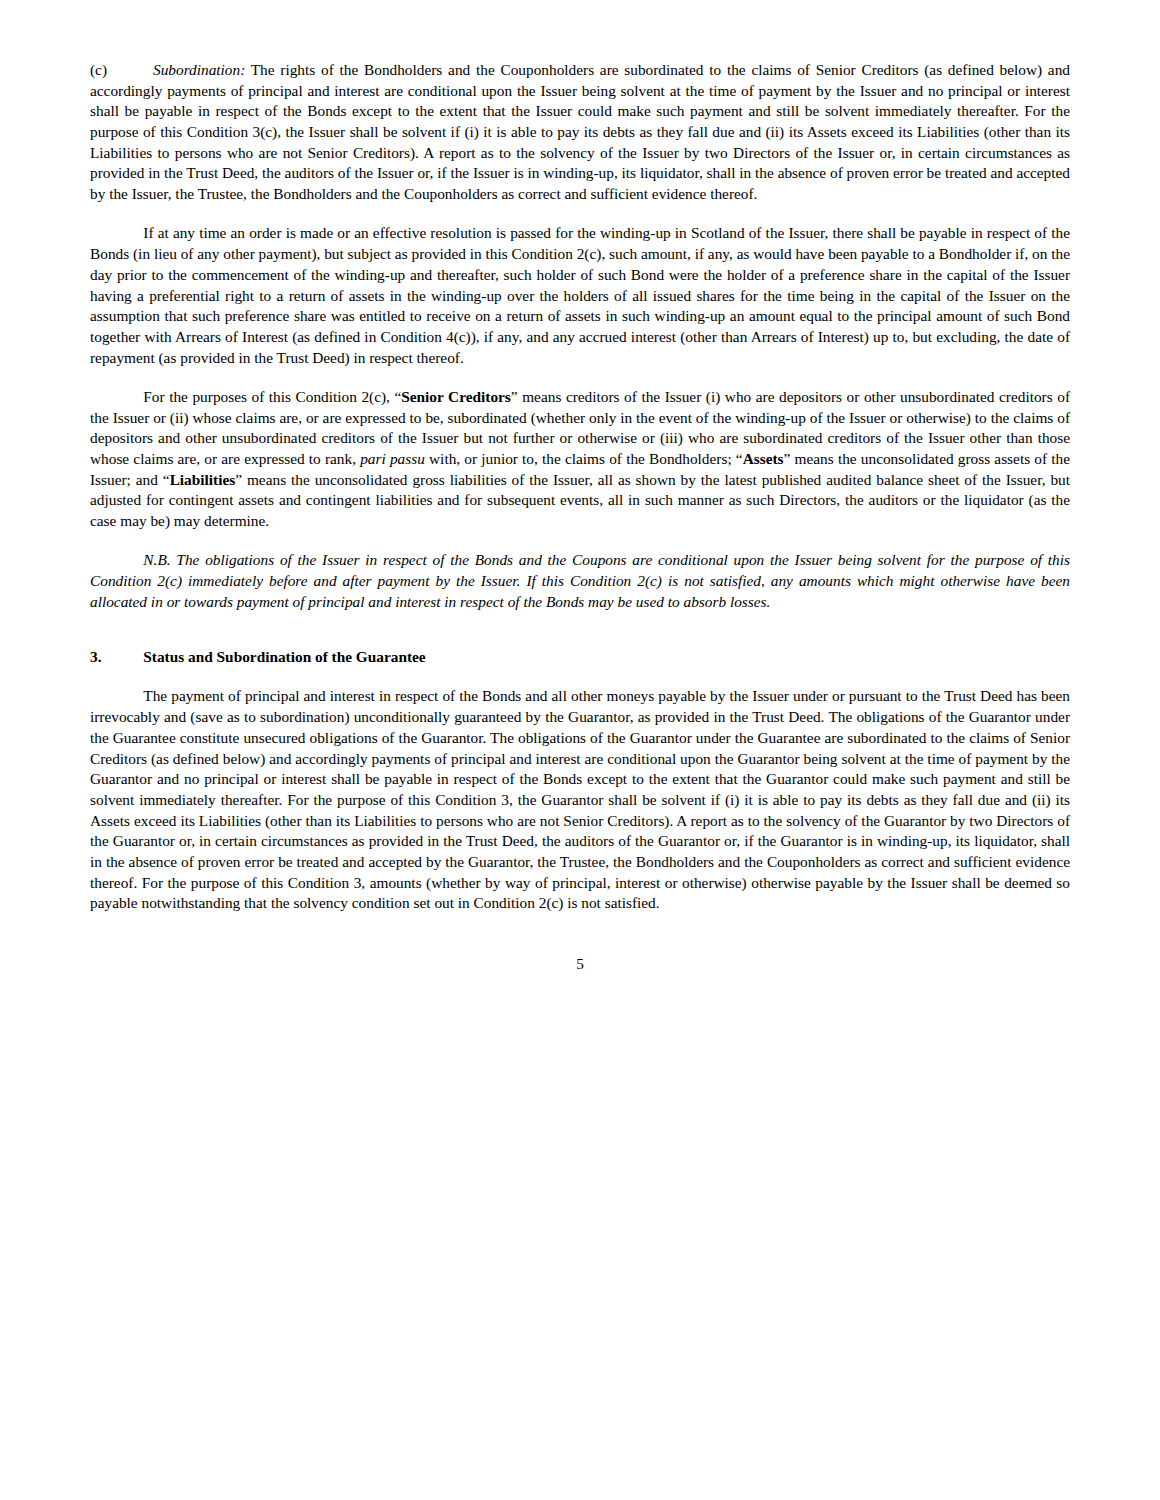(c) Subordination: The rights of the Bondholders and the Couponholders are subordinated to the claims of Senior Creditors (as defined below) and accordingly payments of principal and interest are conditional upon the Issuer being solvent at the time of payment by the Issuer and no principal or interest shall be payable in respect of the Bonds except to the extent that the Issuer could make such payment and still be solvent immediately thereafter. For the purpose of this Condition 3(c), the Issuer shall be solvent if (i) it is able to pay its debts as they fall due and (ii) its Assets exceed its Liabilities (other than its Liabilities to persons who are not Senior Creditors). A report as to the solvency of the Issuer by two Directors of the Issuer or, in certain circumstances as provided in the Trust Deed, the auditors of the Issuer or, if the Issuer is in winding-up, its liquidator, shall in the absence of proven error be treated and accepted by the Issuer, the Trustee, the Bondholders and the Couponholders as correct and sufficient evidence thereof.
If at any time an order is made or an effective resolution is passed for the winding-up in Scotland of the Issuer, there shall be payable in respect of the Bonds (in lieu of any other payment), but subject as provided in this Condition 2(c), such amount, if any, as would have been payable to a Bondholder if, on the day prior to the commencement of the winding-up and thereafter, such holder of such Bond were the holder of a preference share in the capital of the Issuer having a preferential right to a return of assets in the winding-up over the holders of all issued shares for the time being in the capital of the Issuer on the assumption that such preference share was entitled to receive on a return of assets in such winding-up an amount equal to the principal amount of such Bond together with Arrears of Interest (as defined in Condition 4(c)), if any, and any accrued interest (other than Arrears of Interest) up to, but excluding, the date of repayment (as provided in the Trust Deed) in respect thereof.
For the purposes of this Condition 2(c), “Senior Creditors” means creditors of the Issuer (i) who are depositors or other unsubordinated creditors of the Issuer or (ii) whose claims are, or are expressed to be, subordinated (whether only in the event of the winding-up of the Issuer or otherwise) to the claims of depositors and other unsubordinated creditors of the Issuer but not further or otherwise or (iii) who are subordinated creditors of the Issuer other than those whose claims are, or are expressed to rank, pari passu with, or junior to, the claims of the Bondholders; “Assets” means the unconsolidated gross assets of the Issuer; and “Liabilities” means the unconsolidated gross liabilities of the Issuer, all as shown by the latest published audited balance sheet of the Issuer, but adjusted for contingent assets and contingent liabilities and for subsequent events, all in such manner as such Directors, the auditors or the liquidator (as the case may be) may determine.
N.B. The obligations of the Issuer in respect of the Bonds and the Coupons are conditional upon the Issuer being solvent for the purpose of this Condition 2(c) immediately before and after payment by the Issuer. If this Condition 2(c) is not satisfied, any amounts which might otherwise have been allocated in or towards payment of principal and interest in respect of the Bonds may be used to absorb losses.
3. Status and Subordination of the Guarantee
The payment of principal and interest in respect of the Bonds and all other moneys payable by the Issuer under or pursuant to the Trust Deed has been irrevocably and (save as to subordination) unconditionally guaranteed by the Guarantor, as provided in the Trust Deed. The obligations of the Guarantor under the Guarantee constitute unsecured obligations of the Guarantor. The obligations of the Guarantor under the Guarantee are subordinated to the claims of Senior Creditors (as defined below) and accordingly payments of principal and interest are conditional upon the Guarantor being solvent at the time of payment by the Guarantor and no principal or interest shall be payable in respect of the Bonds except to the extent that the Guarantor could make such payment and still be solvent immediately thereafter. For the purpose of this Condition 3, the Guarantor shall be solvent if (i) it is able to pay its debts as they fall due and (ii) its Assets exceed its Liabilities (other than its Liabilities to persons who are not Senior Creditors). A report as to the solvency of the Guarantor by two Directors of the Guarantor or, in certain circumstances as provided in the Trust Deed, the auditors of the Guarantor or, if the Guarantor is in winding-up, its liquidator, shall in the absence of proven error be treated and accepted by the Guarantor, the Trustee, the Bondholders and the Couponholders as correct and sufficient evidence thereof. For the purpose of this Condition 3, amounts (whether by way of principal, interest or otherwise) otherwise payable by the Issuer shall be deemed so payable notwithstanding that the solvency condition set out in Condition 2(c) is not satisfied.
5